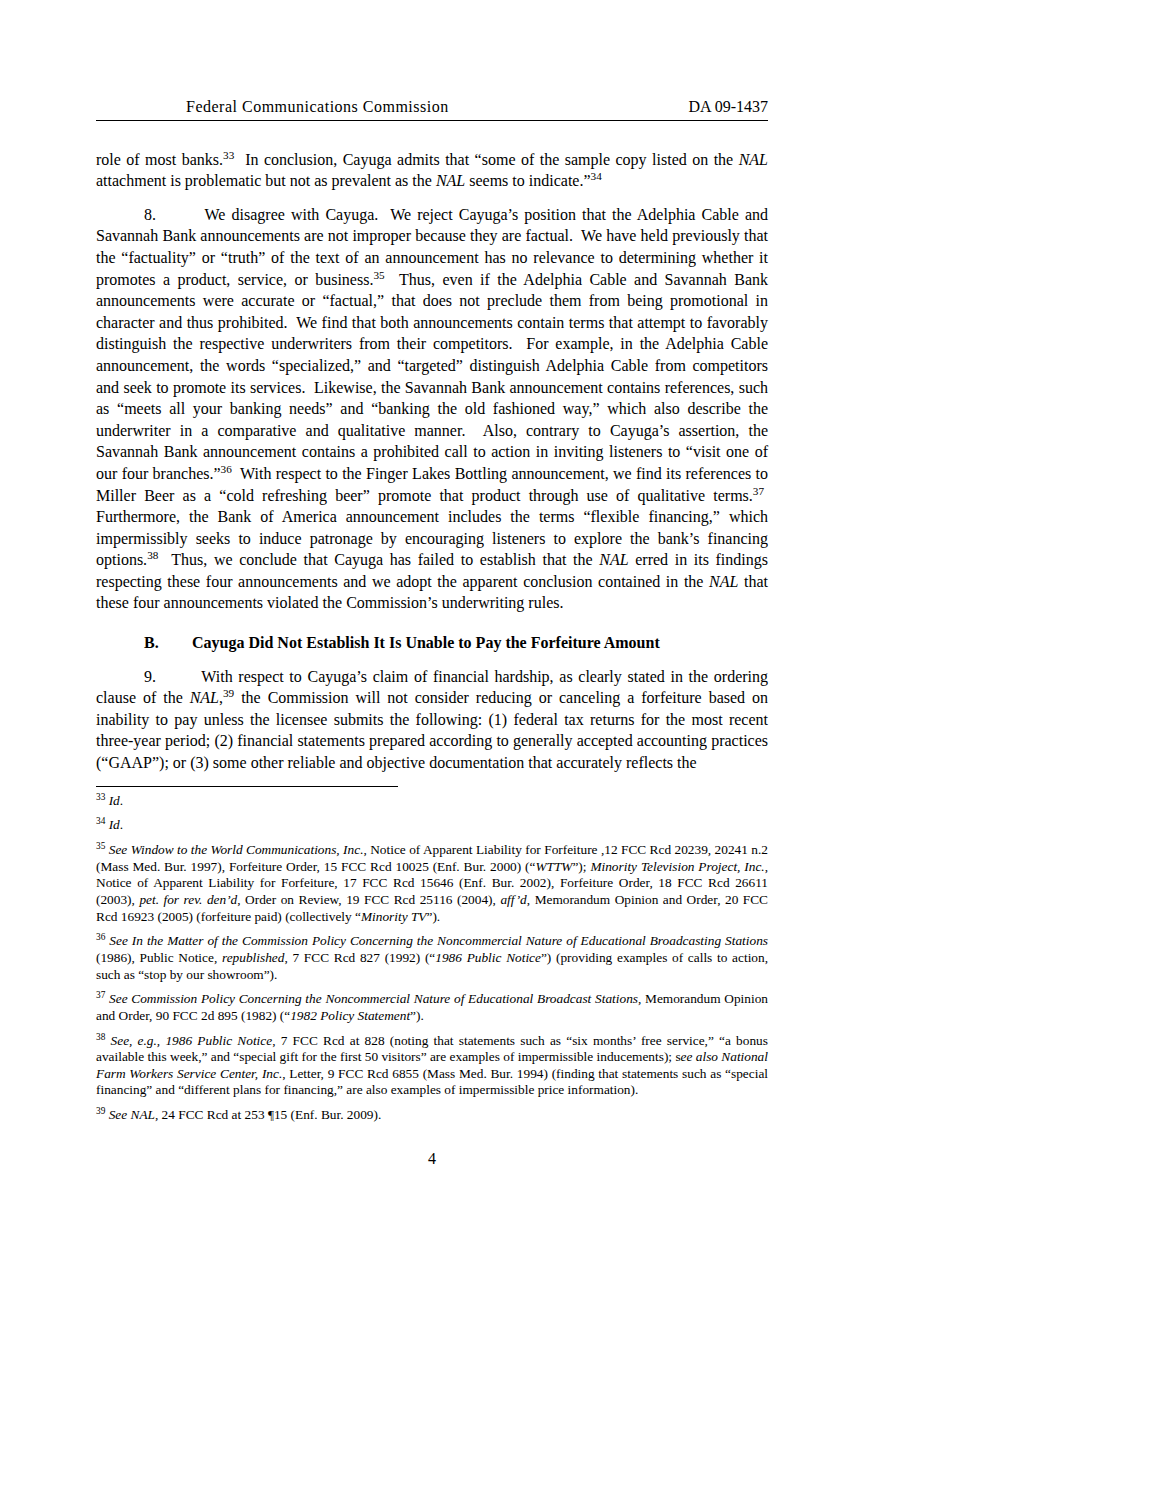Federal Communications Commission DA 09-1437
role of most banks.33 In conclusion, Cayuga admits that “some of the sample copy listed on the NAL attachment is problematic but not as prevalent as the NAL seems to indicate.”34
8. We disagree with Cayuga. We reject Cayuga’s position that the Adelphia Cable and Savannah Bank announcements are not improper because they are factual. We have held previously that the “factuality” or “truth” of the text of an announcement has no relevance to determining whether it promotes a product, service, or business.35 Thus, even if the Adelphia Cable and Savannah Bank announcements were accurate or “factual,” that does not preclude them from being promotional in character and thus prohibited. We find that both announcements contain terms that attempt to favorably distinguish the respective underwriters from their competitors. For example, in the Adelphia Cable announcement, the words “specialized,” and “targeted” distinguish Adelphia Cable from competitors and seek to promote its services. Likewise, the Savannah Bank announcement contains references, such as “meets all your banking needs” and “banking the old fashioned way,” which also describe the underwriter in a comparative and qualitative manner. Also, contrary to Cayuga’s assertion, the Savannah Bank announcement contains a prohibited call to action in inviting listeners to “visit one of our four branches.”36 With respect to the Finger Lakes Bottling announcement, we find its references to Miller Beer as a “cold refreshing beer” promote that product through use of qualitative terms.37 Furthermore, the Bank of America announcement includes the terms “flexible financing,” which impermissibly seeks to induce patronage by encouraging listeners to explore the bank’s financing options.38 Thus, we conclude that Cayuga has failed to establish that the NAL erred in its findings respecting these four announcements and we adopt the apparent conclusion contained in the NAL that these four announcements violated the Commission’s underwriting rules.
B. Cayuga Did Not Establish It Is Unable to Pay the Forfeiture Amount
9. With respect to Cayuga’s claim of financial hardship, as clearly stated in the ordering clause of the NAL,39 the Commission will not consider reducing or canceling a forfeiture based on inability to pay unless the licensee submits the following: (1) federal tax returns for the most recent three-year period; (2) financial statements prepared according to generally accepted accounting practices (“GAAP”); or (3) some other reliable and objective documentation that accurately reflects the
33 Id.
34 Id.
35 See Window to the World Communications, Inc., Notice of Apparent Liability for Forfeiture ,12 FCC Rcd 20239, 20241 n.2 (Mass Med. Bur. 1997), Forfeiture Order, 15 FCC Rcd 10025 (Enf. Bur. 2000) (“WTTW”); Minority Television Project, Inc., Notice of Apparent Liability for Forfeiture, 17 FCC Rcd 15646 (Enf. Bur. 2002), Forfeiture Order, 18 FCC Rcd 26611 (2003), pet. for rev. den’d, Order on Review, 19 FCC Rcd 25116 (2004), aff’d, Memorandum Opinion and Order, 20 FCC Rcd 16923 (2005) (forfeiture paid) (collectively “Minority TV”).
36 See In the Matter of the Commission Policy Concerning the Noncommercial Nature of Educational Broadcasting Stations (1986), Public Notice, republished, 7 FCC Rcd 827 (1992) (“1986 Public Notice”) (providing examples of calls to action, such as “stop by our showroom”).
37 See Commission Policy Concerning the Noncommercial Nature of Educational Broadcast Stations, Memorandum Opinion and Order, 90 FCC 2d 895 (1982) (“1982 Policy Statement”).
38 See, e.g., 1986 Public Notice, 7 FCC Rcd at 828 (noting that statements such as “six months’ free service,” “a bonus available this week,” and “special gift for the first 50 visitors” are examples of impermissible inducements); see also National Farm Workers Service Center, Inc., Letter, 9 FCC Rcd 6855 (Mass Med. Bur. 1994) (finding that statements such as “special financing” and “different plans for financing,” are also examples of impermissible price information).
39 See NAL, 24 FCC Rcd at 253 ¶15 (Enf. Bur. 2009).
4